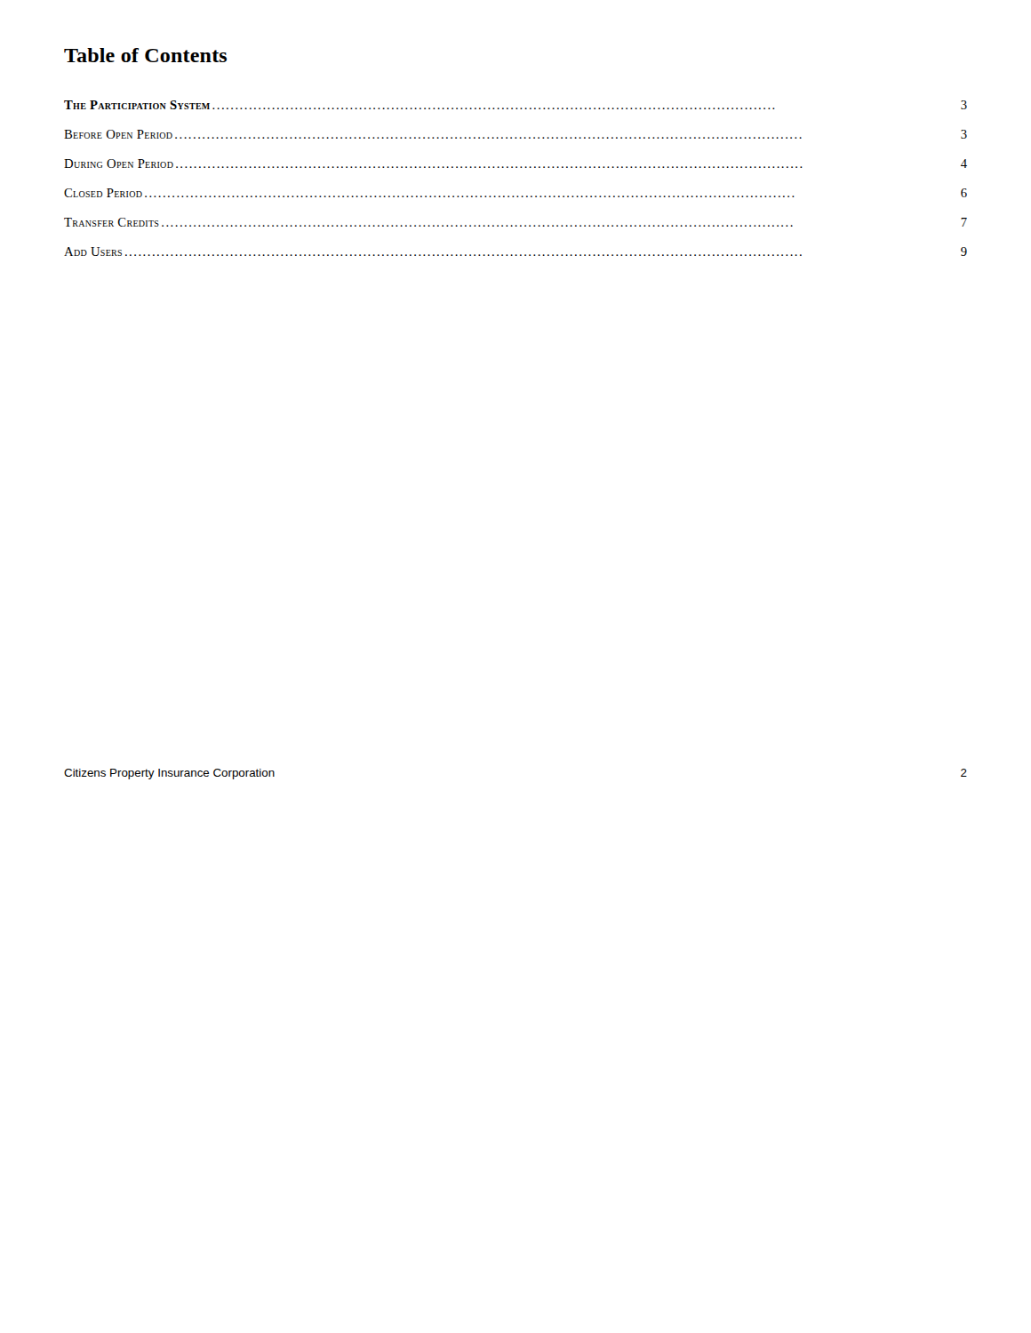Table of Contents
The Participation System ........................................................................................................................... 3
Before Open Period ......................................................................................................................................... 3
During Open Period ......................................................................................................................................... 4
Closed Period .............................................................................................................................................. 6
Transfer Credits .......................................................................................................................................... 7
Add Users .................................................................................................................................................... 9
Citizens Property Insurance Corporation 2